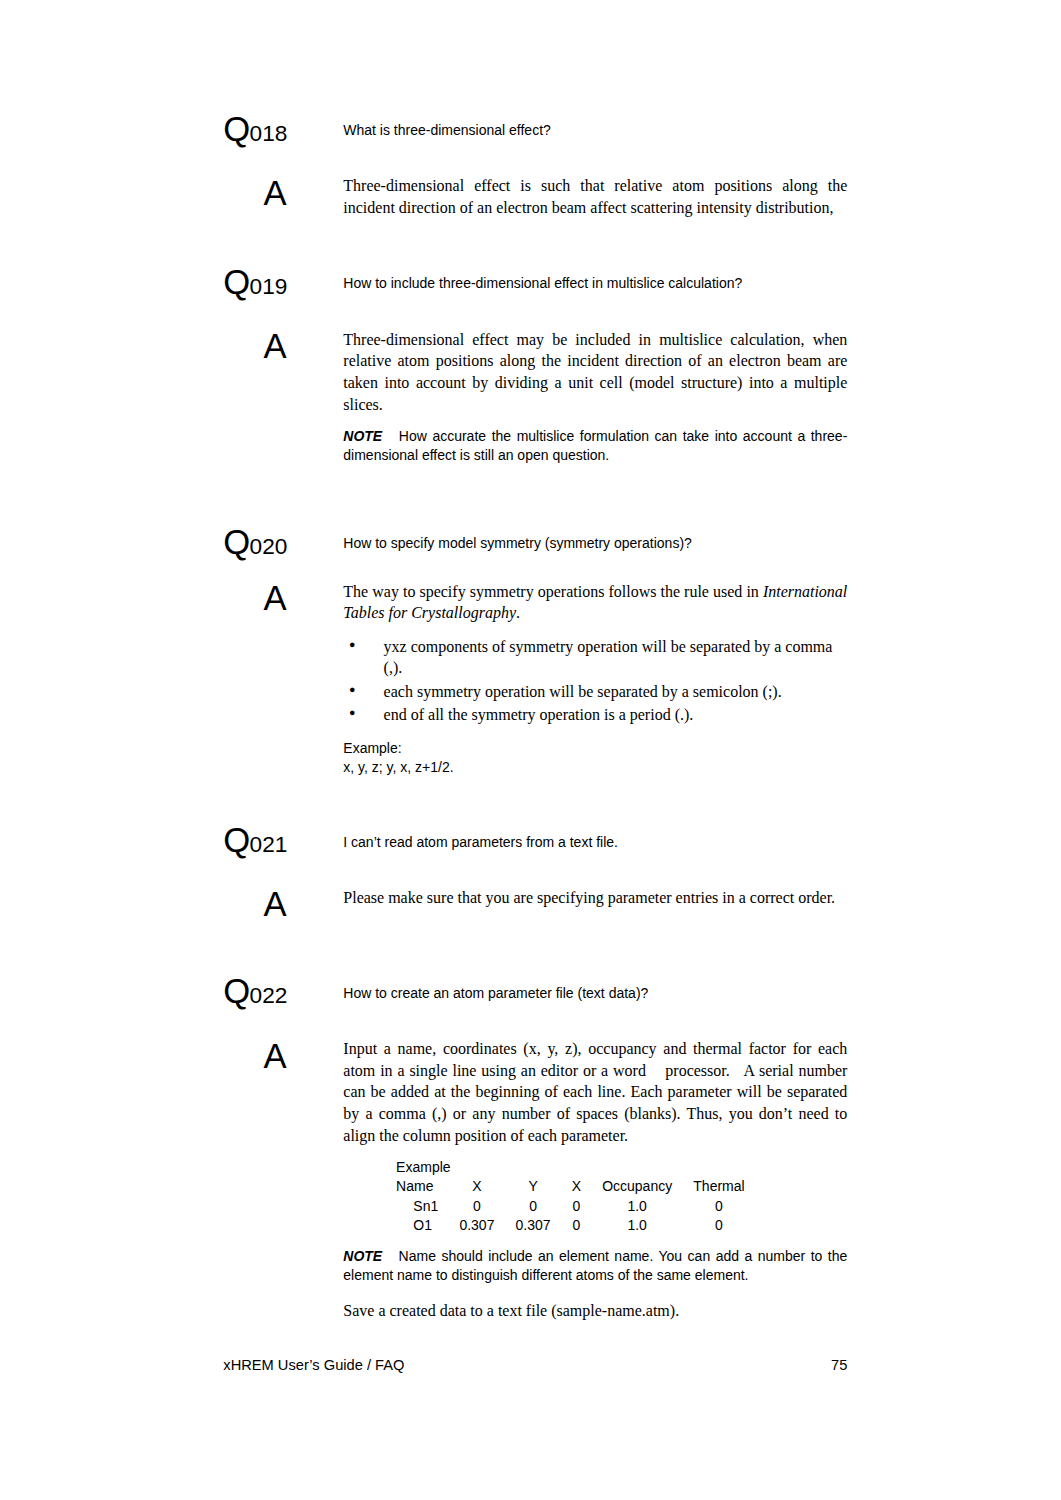Q 018
What is three-dimensional effect?
A
Three-dimensional effect is such that relative atom positions along the incident direction of an electron beam affect scattering intensity distribution,
Q 019
How to include three-dimensional effect in multislice calculation?
A
Three-dimensional effect may be included in multislice calculation, when relative atom positions along the incident direction of an electron beam are taken into account by dividing a unit cell (model structure) into a multiple slices.
NOTE How accurate the multislice formulation can take into account a three-dimensional effect is still an open question.
Q 020
How to specify model symmetry (symmetry operations)?
A
The way to specify symmetry operations follows the rule used in International Tables for Crystallography.
yxz components of symmetry operation will be separated by a comma (,).
each symmetry operation will be separated by a semicolon (;).
end of all the symmetry operation is a period (.).
Example:
x, y, z; y, x, z+1/2.
Q 021
I can’t read atom parameters from a text file.
A
Please make sure that you are specifying parameter entries in a correct order.
Q 022
How to create an atom parameter file (text data)?
A
Input a name, coordinates (x, y, z), occupancy and thermal factor for each atom in a single line using an editor or a word processor. A serial number can be added at the beginning of each line. Each parameter will be separated by a comma (,) or any number of spaces (blanks). Thus, you don’t need to align the column position of each parameter.
| Example |
| Name | X | Y | X | Occupancy | Thermal |
| Sn1 | 0 | 0 | 0 | 1.0 | 0 |
| O1 | 0.307 | 0.307 | 0 | 1.0 | 0 |
NOTE Name should include an element name. You can add a number to the element name to distinguish different atoms of the same element.
Save a created data to a text file (sample-name.atm).
xHREM User’s Guide / FAQ
75